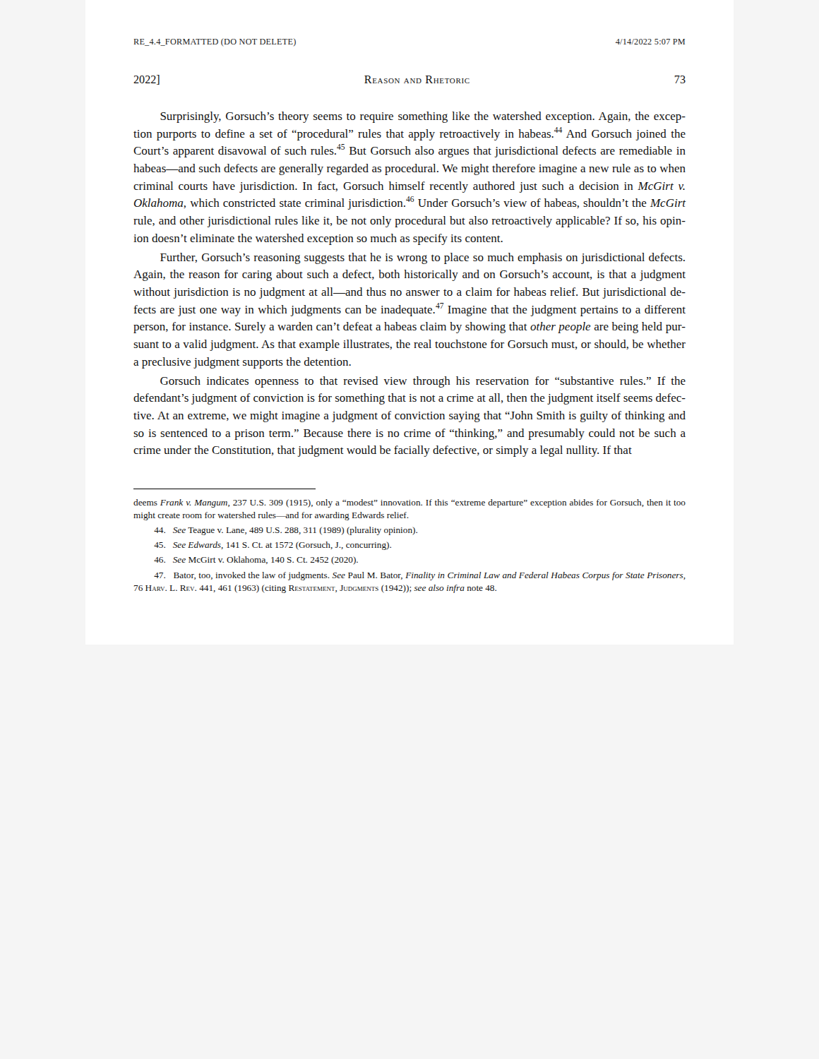RE_4.4_FORMATTED (DO NOT DELETE) 4/14/2022 5:07 PM
2022] Reason and Rhetoric 73
Surprisingly, Gorsuch’s theory seems to require something like the watershed exception. Again, the exception purports to define a set of “procedural” rules that apply retroactively in habeas.44 And Gorsuch joined the Court’s apparent disavowal of such rules.45 But Gorsuch also argues that jurisdictional defects are remediable in habeas—and such defects are generally regarded as procedural. We might therefore imagine a new rule as to when criminal courts have jurisdiction. In fact, Gorsuch himself recently authored just such a decision in McGirt v. Oklahoma, which constricted state criminal jurisdiction.46 Under Gorsuch’s view of habeas, shouldn’t the McGirt rule, and other jurisdictional rules like it, be not only procedural but also retroactively applicable? If so, his opinion doesn’t eliminate the watershed exception so much as specify its content.
Further, Gorsuch’s reasoning suggests that he is wrong to place so much emphasis on jurisdictional defects. Again, the reason for caring about such a defect, both historically and on Gorsuch’s account, is that a judgment without jurisdiction is no judgment at all—and thus no answer to a claim for habeas relief. But jurisdictional defects are just one way in which judgments can be inadequate.47 Imagine that the judgment pertains to a different person, for instance. Surely a warden can’t defeat a habeas claim by showing that other people are being held pursuant to a valid judgment. As that example illustrates, the real touchstone for Gorsuch must, or should, be whether a preclusive judgment supports the detention.
Gorsuch indicates openness to that revised view through his reservation for “substantive rules.” If the defendant’s judgment of conviction is for something that is not a crime at all, then the judgment itself seems defective. At an extreme, we might imagine a judgment of conviction saying that “John Smith is guilty of thinking and so is sentenced to a prison term.” Because there is no crime of “thinking,” and presumably could not be such a crime under the Constitution, that judgment would be facially defective, or simply a legal nullity. If that
deems Frank v. Mangum, 237 U.S. 309 (1915), only a “modest” innovation. If this “extreme departure” exception abides for Gorsuch, then it too might create room for watershed rules—and for awarding Edwards relief.
44. See Teague v. Lane, 489 U.S. 288, 311 (1989) (plurality opinion).
45. See Edwards, 141 S. Ct. at 1572 (Gorsuch, J., concurring).
46. See McGirt v. Oklahoma, 140 S. Ct. 2452 (2020).
47. Bator, too, invoked the law of judgments. See Paul M. Bator, Finality in Criminal Law and Federal Habeas Corpus for State Prisoners, 76 Harv. L. Rev. 441, 461 (1963) (citing Restatement, Judgments (1942)); see also infra note 48.